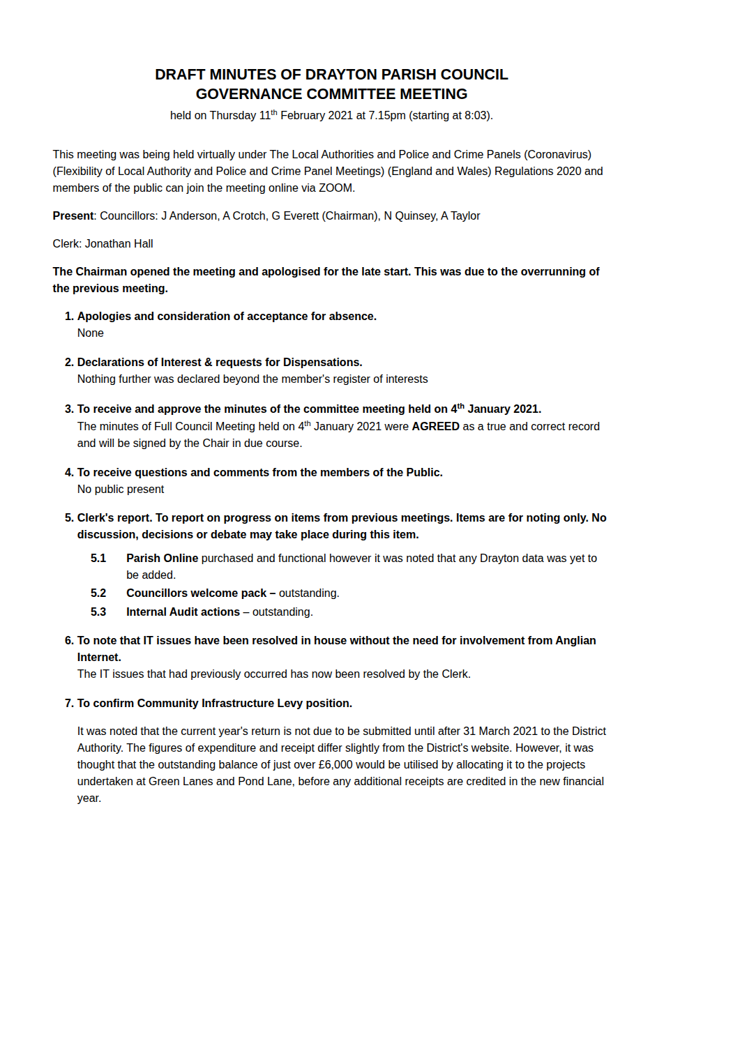DRAFT MINUTES OF DRAYTON PARISH COUNCIL
GOVERNANCE COMMITTEE MEETING
held on Thursday 11th February 2021 at 7.15pm (starting at 8:03).
This meeting was being held virtually under The Local Authorities and Police and Crime Panels (Coronavirus) (Flexibility of Local Authority and Police and Crime Panel Meetings) (England and Wales) Regulations 2020 and members of the public can join the meeting online via ZOOM.
Present: Councillors: J Anderson, A Crotch, G Everett (Chairman), N Quinsey, A Taylor
Clerk: Jonathan Hall
The Chairman opened the meeting and apologised for the late start. This was due to the overrunning of the previous meeting.
Apologies and consideration of acceptance for absence.
None
Declarations of Interest & requests for Dispensations.
Nothing further was declared beyond the member's register of interests
To receive and approve the minutes of the committee meeting held on 4th January 2021.
The minutes of Full Council Meeting held on 4th January 2021 were AGREED as a true and correct record and will be signed by the Chair in due course.
To receive questions and comments from the members of the Public.
No public present
Clerk's report. To report on progress on items from previous meetings. Items are for noting only. No discussion, decisions or debate may take place during this item.
5.1 Parish Online purchased and functional however it was noted that any Drayton data was yet to be added.
5.2 Councillors welcome pack – outstanding.
5.3 Internal Audit actions – outstanding.
To note that IT issues have been resolved in house without the need for involvement from Anglian Internet.
The IT issues that had previously occurred has now been resolved by the Clerk.
To confirm Community Infrastructure Levy position.
It was noted that the current year's return is not due to be submitted until after 31 March 2021 to the District Authority. The figures of expenditure and receipt differ slightly from the District's website. However, it was thought that the outstanding balance of just over £6,000 would be utilised by allocating it to the projects undertaken at Green Lanes and Pond Lane, before any additional receipts are credited in the new financial year.